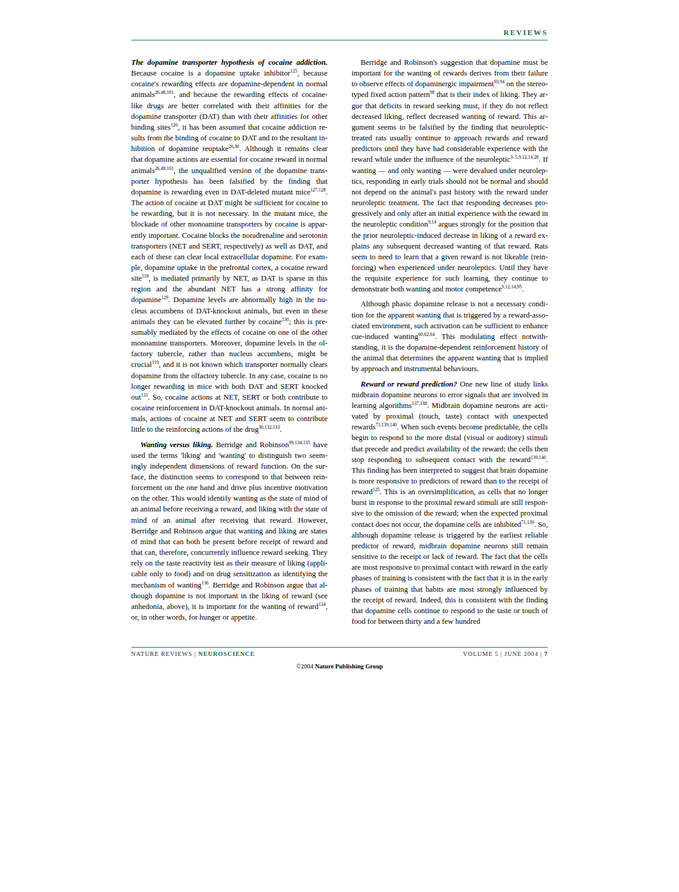REVIEWS
The dopamine transporter hypothesis of cocaine addiction. Because cocaine is a dopamine uptake inhibitor125, because cocaine's rewarding effects are dopamine-dependent in normal animals26,48,101, and because the rewarding effects of cocaine-like drugs are better correlated with their affinities for the dopamine transporter (DAT) than with their affinities for other binding sites126, it has been assumed that cocaine addiction results from the binding of cocaine to DAT and to the resultant inhibition of dopamine reuptake26,30. Although it remains clear that dopamine actions are essential for cocaine reward in normal animals26,48,101, the unqualified version of the dopamine transporter hypothesis has been falsified by the finding that dopamine is rewarding even in DAT-deleted mutant mice127,128. The action of cocaine at DAT might be sufficient for cocaine to be rewarding, but it is not necessary. In the mutant mice, the blockade of other monoamine transporters by cocaine is apparently important. Cocaine blocks the noradrenaline and serotonin transporters (NET and SERT, respectively) as well as DAT, and each of these can clear local extracellular dopamine. For example, dopamine uptake in the prefrontal cortex, a cocaine reward site118, is mediated primarily by NET, as DAT is sparse in this region and the abundant NET has a strong affinity for dopamine129. Dopamine levels are abnormally high in the nucleus accumbens of DAT-knockout animals, but even in these animals they can be elevated further by cocaine130; this is presumably mediated by the effects of cocaine on one of the other monoamine transporters. Moreover, dopamine levels in the olfactory tubercle, rather than nucleus accumbens, might be crucial119, and it is not known which transporter normally clears dopamine from the olfactory tubercle. In any case, cocaine is no longer rewarding in mice with both DAT and SERT knocked out131. So, cocaine actions at NET, SERT or both contribute to cocaine reinforcement in DAT-knockout animals. In normal animals, actions of cocaine at NET and SERT seem to contribute little to the reinforcing actions of the drug30,132,133.
Wanting versus liking. Berridge and Robinson99,134,135 have used the terms 'liking' and 'wanting' to distinguish two seemingly independent dimensions of reward function. On the surface, the distinction seems to correspond to that between reinforcement on the one hand and drive plus incentive motivation on the other. This would identify wanting as the state of mind of an animal before receiving a reward, and liking with the state of mind of an animal after receiving that reward. However, Berridge and Robinson argue that wanting and liking are states of mind that can both be present before receipt of reward and that can, therefore, concurrently influence reward seeking. They rely on the taste reactivity test as their measure of liking (applicable only to food) and on drug sensitization as identifying the mechanism of wanting136. Berridge and Robinson argue that although dopamine is not important in the liking of reward (see anhedonia, above), it is important for the wanting of reward134, or, in other words, for hunger or appetite.
Berridge and Robinson's suggestion that dopamine must be important for the wanting of rewards derives from their failure to observe effects of dopaminergic impairment93,94 on the stereotyped fixed action pattern98 that is their index of liking. They argue that deficits in reward seeking must, if they do not reflect decreased liking, reflect decreased wanting of reward. This argument seems to be falsified by the finding that neuroleptic-treated rats usually continue to approach rewards and reward predictors until they have had considerable experience with the reward while under the influence of the neuroleptic3–5,9,12,14,28. If wanting — and only wanting — were devalued under neuroleptics, responding in early trials should not be normal and should not depend on the animal's past history with the reward under neuroleptic treatment. The fact that responding decreases progressively and only after an initial experience with the reward in the neuroleptic condition9,14 argues strongly for the position that the prior neuroleptic-induced decrease in liking of a reward explains any subsequent decreased wanting of that reward. Rats seem to need to learn that a given reward is not likeable (reinforcing) when experienced under neuroleptics. Until they have the requisite experience for such learning, they continue to demonstrate both wanting and motor competence9,12,14,95.
Although phasic dopamine release is not a necessary condition for the apparent wanting that is triggered by a reward-associated environment, such activation can be sufficient to enhance cue-induced wanting60,62,64. This modulating effect notwithstanding, it is the dopamine-dependent reinforcement history of the animal that determines the apparent wanting that is implied by approach and instrumental behaviours.
Reward or reward prediction? One new line of study links midbrain dopamine neurons to error signals that are involved in learning algorithms137,138. Midbrain dopamine neurons are activated by proximal (touch, taste) contact with unexpected rewards71,139,140. When such events become predictable, the cells begin to respond to the more distal (visual or auditory) stimuli that precede and predict availability of the reward; the cells then stop responding to subsequent contact with the reward139,140. This finding has been interpreted to suggest that brain dopamine is more responsive to predictors of reward than to the receipt of reward125. This is an oversimplification, as cells that no longer burst in response to the proximal reward stimuli are still responsive to the omission of the reward; when the expected proximal contact does not occur, the dopamine cells are inhibited71,139. So, although dopamine release is triggered by the earliest reliable predictor of reward, midbrain dopamine neurons still remain sensitive to the receipt or lack of reward. The fact that the cells are most responsive to proximal contact with reward in the early phases of training is consistent with the fact that it is in the early phases of training that habits are most strongly influenced by the receipt of reward. Indeed, this is consistent with the finding that dopamine cells continue to respond to the taste or touch of food for between thirty and a few hundred
NATURE REVIEWS | NEUROSCIENCE
VOLUME 5 | JUNE 2004 | 7
©2004 Nature Publishing Group